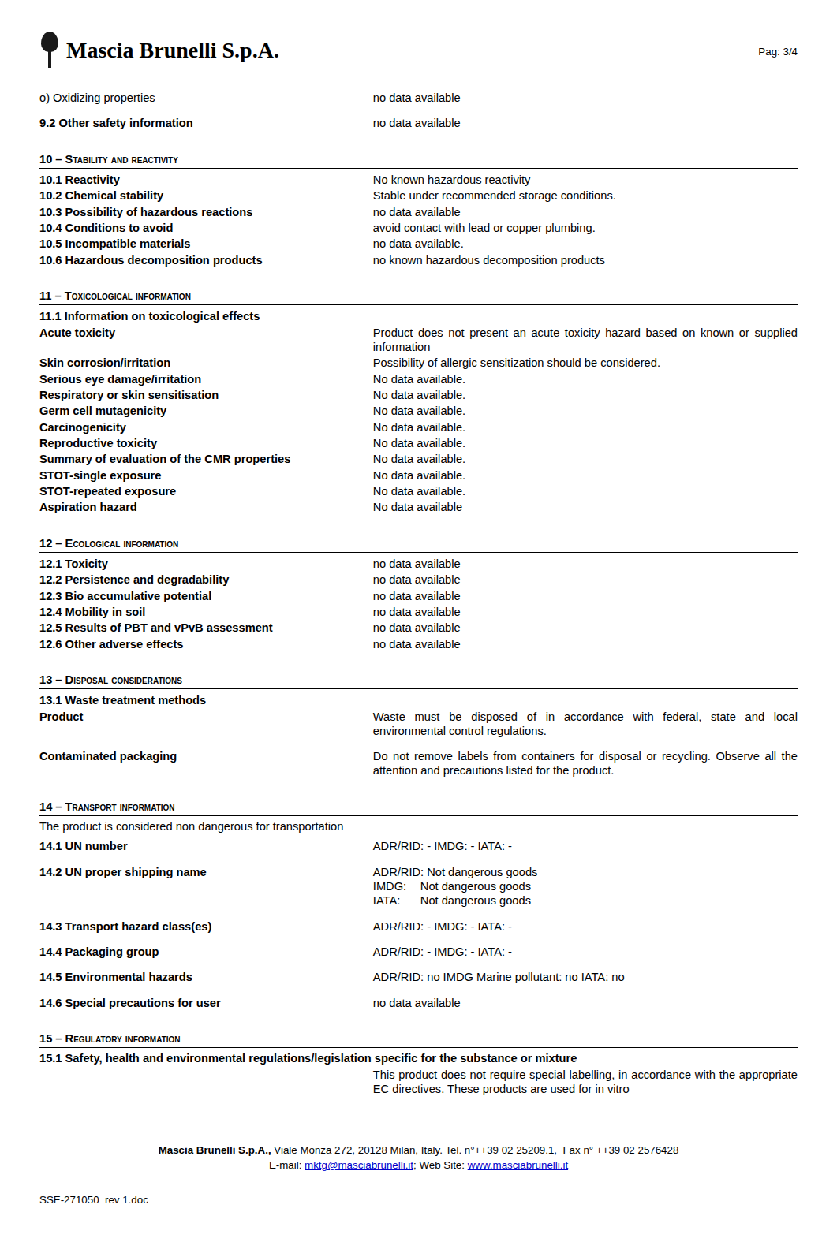Mascia Brunelli S.p.A.
Pag: 3/4
| o) Oxidizing properties | no data available |
| 9.2 Other safety information | no data available |
10 – Stability and reactivity
| 10.1 Reactivity | No known hazardous reactivity |
| 10.2 Chemical stability | Stable under recommended storage conditions. |
| 10.3 Possibility of hazardous reactions | no data available |
| 10.4 Conditions to avoid | avoid contact with lead or copper plumbing. |
| 10.5 Incompatible materials | no data available. |
| 10.6 Hazardous decomposition products | no known hazardous decomposition products |
11 – Toxicological information
| 11.1 Information on toxicological effects |
| Acute toxicity | Product does not present an acute toxicity hazard based on known or supplied information |
| Skin corrosion/irritation | Possibility of allergic sensitization should be considered. |
| Serious eye damage/irritation | No data available. |
| Respiratory or skin sensitisation | No data available. |
| Germ cell mutagenicity | No data available. |
| Carcinogenicity | No data available. |
| Reproductive toxicity | No data available. |
| Summary of evaluation of the CMR properties | No data available. |
| STOT-single exposure | No data available. |
| STOT-repeated exposure | No data available. |
| Aspiration hazard | No data available |
12 – Ecological information
| 12.1 Toxicity | no data available |
| 12.2 Persistence and degradability | no data available |
| 12.3 Bio accumulative potential | no data available |
| 12.4 Mobility in soil | no data available |
| 12.5 Results of PBT and vPvB assessment | no data available |
| 12.6 Other adverse effects | no data available |
13 – Disposal considerations
| 13.1 Waste treatment methods |
| Product | Waste must be disposed of in accordance with federal, state and local environmental control regulations. |
| Contaminated packaging | Do not remove labels from containers for disposal or recycling. Observe all the attention and precautions listed for the product. |
14 – Transport information
The product is considered non dangerous for transportation
| 14.1 UN number | ADR/RID: - IMDG: - IATA: - |
| 14.2 UN proper shipping name | ADR/RID: Not dangerous goods IMDG: Not dangerous goods IATA: Not dangerous goods |
| 14.3 Transport hazard class(es) | ADR/RID: - IMDG: - IATA: - |
| 14.4 Packaging group | ADR/RID: - IMDG: - IATA: - |
| 14.5 Environmental hazards | ADR/RID: no IMDG Marine pollutant: no IATA: no |
| 14.6 Special precautions for user | no data available |
15 – Regulatory information
15.1 Safety, health and environmental regulations/legislation specific for the substance or mixture
This product does not require special labelling, in accordance with the appropriate EC directives. These products are used for in vitro
Mascia Brunelli S.p.A., Viale Monza 272, 20128 Milan, Italy. Tel. n°++39 02 25209.1, Fax n° ++39 02 2576428
E-mail: mktg@masciabrunelli.it; Web Site: www.masciabrunelli.it
SSE-271050 rev 1.doc